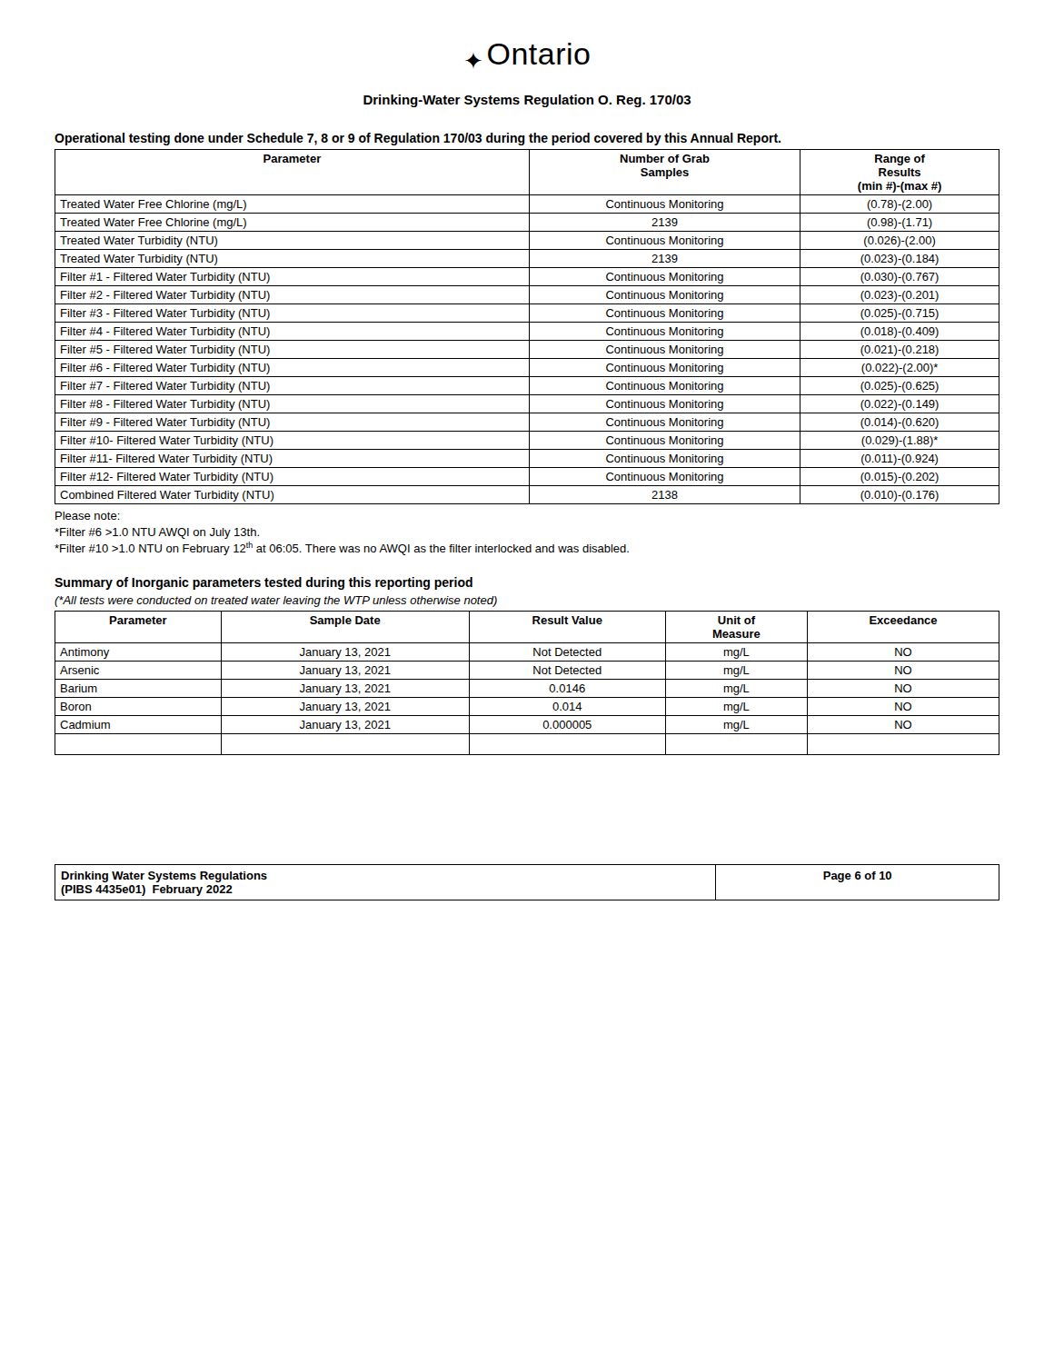✦Ontario
Drinking-Water Systems Regulation O. Reg. 170/03
Operational testing done under Schedule 7, 8 or 9 of Regulation 170/03 during the period covered by this Annual Report.
| Parameter | Number of Grab Samples | Range of Results (min #)-(max #) |
| --- | --- | --- |
| Treated Water Free Chlorine (mg/L) | Continuous Monitoring | (0.78)-(2.00) |
| Treated Water Free Chlorine (mg/L) | 2139 | (0.98)-(1.71) |
| Treated Water Turbidity (NTU) | Continuous Monitoring | (0.026)-(2.00) |
| Treated Water Turbidity (NTU) | 2139 | (0.023)-(0.184) |
| Filter #1 - Filtered Water Turbidity (NTU) | Continuous Monitoring | (0.030)-(0.767) |
| Filter #2 - Filtered Water Turbidity (NTU) | Continuous Monitoring | (0.023)-(0.201) |
| Filter #3 - Filtered Water Turbidity (NTU) | Continuous Monitoring | (0.025)-(0.715) |
| Filter #4 - Filtered Water Turbidity (NTU) | Continuous Monitoring | (0.018)-(0.409) |
| Filter #5 - Filtered Water Turbidity (NTU) | Continuous Monitoring | (0.021)-(0.218) |
| Filter #6 - Filtered Water Turbidity (NTU) | Continuous Monitoring | (0.022)-(2.00)* |
| Filter #7 - Filtered Water Turbidity (NTU) | Continuous Monitoring | (0.025)-(0.625) |
| Filter #8 - Filtered Water Turbidity (NTU) | Continuous Monitoring | (0.022)-(0.149) |
| Filter #9 - Filtered Water Turbidity (NTU) | Continuous Monitoring | (0.014)-(0.620) |
| Filter #10- Filtered Water Turbidity (NTU) | Continuous Monitoring | (0.029)-(1.88)* |
| Filter #11- Filtered Water Turbidity (NTU) | Continuous Monitoring | (0.011)-(0.924) |
| Filter #12- Filtered Water Turbidity (NTU) | Continuous Monitoring | (0.015)-(0.202) |
| Combined Filtered Water Turbidity (NTU) | 2138 | (0.010)-(0.176) |
Please note:
*Filter #6 >1.0 NTU AWQI on July 13th.
*Filter #10 >1.0 NTU on February 12th at 06:05. There was no AWQI as the filter interlocked and was disabled.
Summary of Inorganic parameters tested during this reporting period
(*All tests were conducted on treated water leaving the WTP unless otherwise noted)
| Parameter | Sample Date | Result Value | Unit of Measure | Exceedance |
| --- | --- | --- | --- | --- |
| Antimony | January 13, 2021 | Not Detected | mg/L | NO |
| Arsenic | January 13, 2021 | Not Detected | mg/L | NO |
| Barium | January 13, 2021 | 0.0146 | mg/L | NO |
| Boron | January 13, 2021 | 0.014 | mg/L | NO |
| Cadmium | January 13, 2021 | 0.000005 | mg/L | NO |
| Drinking Water Systems Regulations (PIBS 4435e01) February 2022 | Page 6 of 10 |